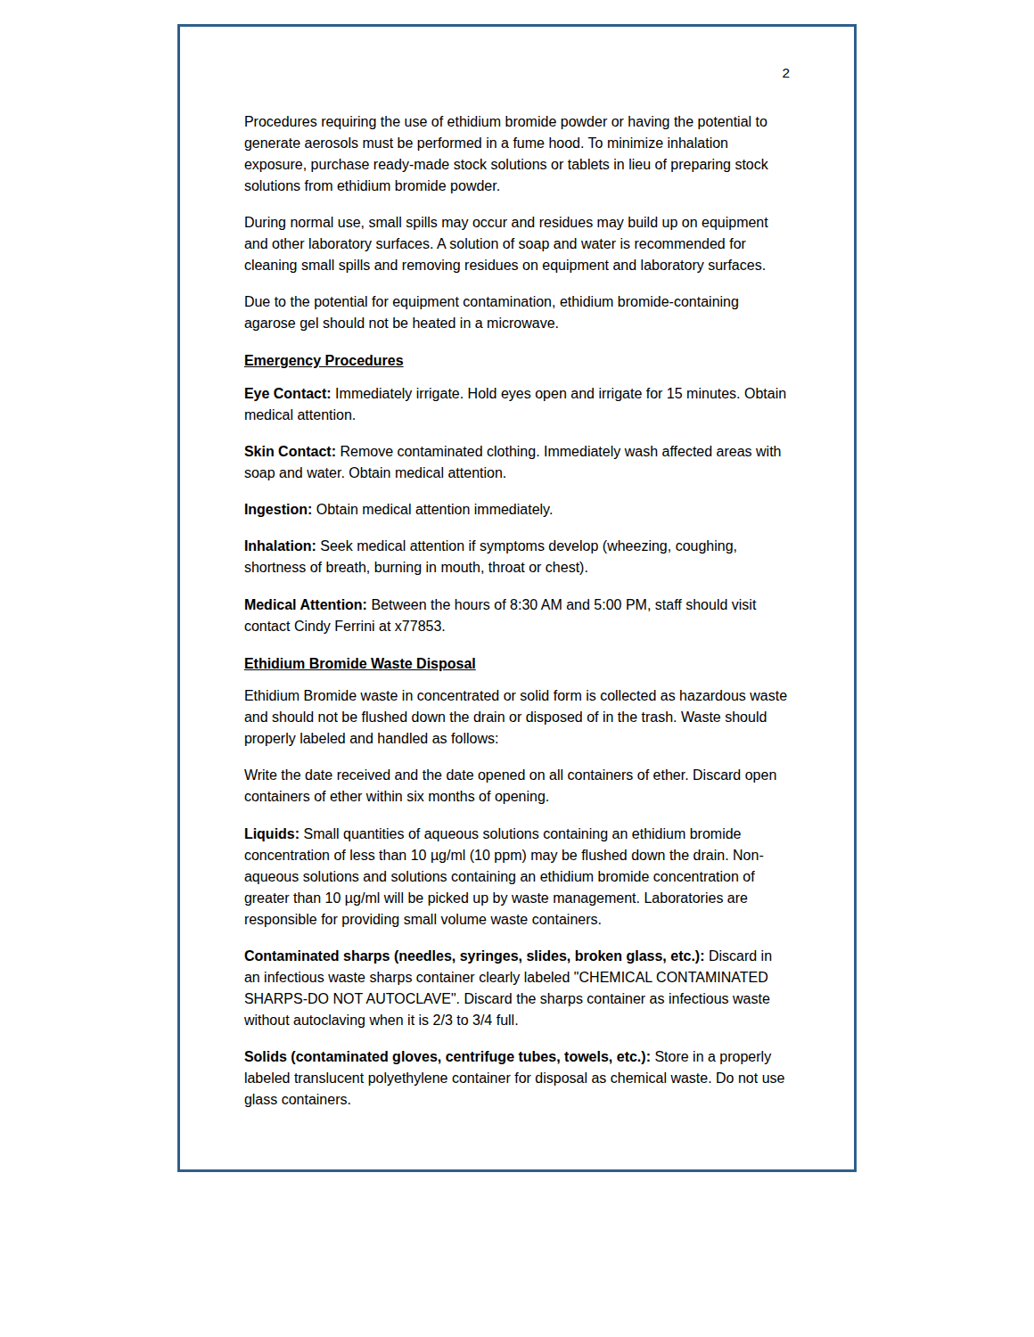2
Procedures requiring the use of ethidium bromide powder or having the potential to generate aerosols must be performed in a fume hood. To minimize inhalation exposure, purchase ready-made stock solutions or tablets in lieu of preparing stock solutions from ethidium bromide powder.
During normal use, small spills may occur and residues may build up on equipment and other laboratory surfaces. A solution of soap and water is recommended for cleaning small spills and removing residues on equipment and laboratory surfaces.
Due to the potential for equipment contamination, ethidium bromide-containing agarose gel should not be heated in a microwave.
Emergency Procedures
Eye Contact: Immediately irrigate. Hold eyes open and irrigate for 15 minutes. Obtain medical attention.
Skin Contact: Remove contaminated clothing. Immediately wash affected areas with soap and water. Obtain medical attention.
Ingestion: Obtain medical attention immediately.
Inhalation: Seek medical attention if symptoms develop (wheezing, coughing, shortness of breath, burning in mouth, throat or chest).
Medical Attention: Between the hours of 8:30 AM and 5:00 PM, staff should visit contact Cindy Ferrini at x77853.
Ethidium Bromide Waste Disposal
Ethidium Bromide waste in concentrated or solid form is collected as hazardous waste and should not be flushed down the drain or disposed of in the trash. Waste should properly labeled and handled as follows:
Write the date received and the date opened on all containers of ether. Discard open containers of ether within six months of opening.
Liquids: Small quantities of aqueous solutions containing an ethidium bromide concentration of less than 10 µg/ml (10 ppm) may be flushed down the drain. Non-aqueous solutions and solutions containing an ethidium bromide concentration of greater than 10 µg/ml will be picked up by waste management. Laboratories are responsible for providing small volume waste containers.
Contaminated sharps (needles, syringes, slides, broken glass, etc.): Discard in an infectious waste sharps container clearly labeled "CHEMICAL CONTAMINATED SHARPS-DO NOT AUTOCLAVE". Discard the sharps container as infectious waste without autoclaving when it is 2/3 to 3/4 full.
Solids (contaminated gloves, centrifuge tubes, towels, etc.): Store in a properly labeled translucent polyethylene container for disposal as chemical waste. Do not use glass containers.